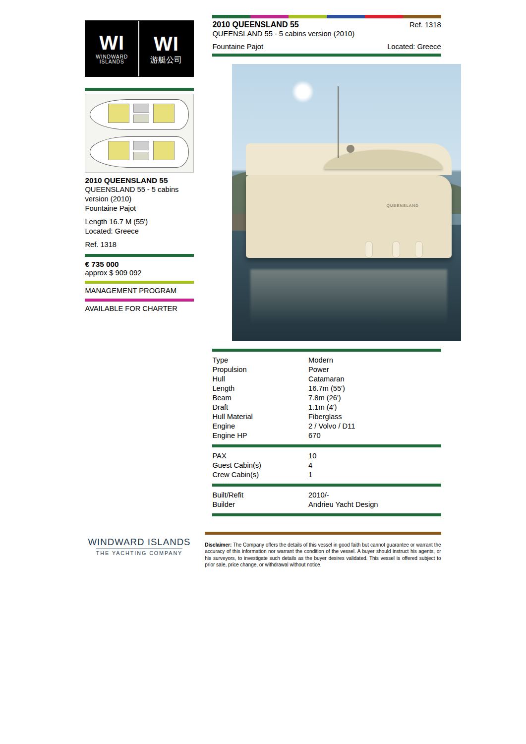WI
WINDWARD
ISLANDS
WI
游艇公司
2010 QUEENSLAND 55
QUEENSLAND 55 - 5 cabins version (2010)
Fountaine Pajot
Length 16.7 M (55')
Located: Greece
Ref. 1318
€ 735 000
approx $ 909 092
MANAGEMENT PROGRAM
AVAILABLE FOR CHARTER
2010 QUEENSLAND 55
Ref. 1318
QUEENSLAND 55 - 5 cabins version (2010)
Fountaine Pajot
Located: Greece
| Type | Modern |
| Propulsion | Power |
| Hull | Catamaran |
| Length | 16.7m (55') |
| Beam | 7.8m (26') |
| Draft | 1.1m (4') |
| Hull Material | Fiberglass |
| Engine | 2 / Volvo / D11 |
| Engine HP | 670 |
| PAX | 10 |
| Guest Cabin(s) | 4 |
| Crew Cabin(s) | 1 |
| Built/Refit | 2010/- |
| Builder | Andrieu Yacht Design |
WINDWARD ISLANDS
THE YACHTING COMPANY
Disclaimer: The Company offers the details of this vessel in good faith but cannot guarantee or warrant the accuracy of this information nor warrant the condition of the vessel. A buyer should instruct his agents, or his surveyors, to investigate such details as the buyer desires validated. This vessel is offered subject to prior sale, price change, or withdrawal without notice.